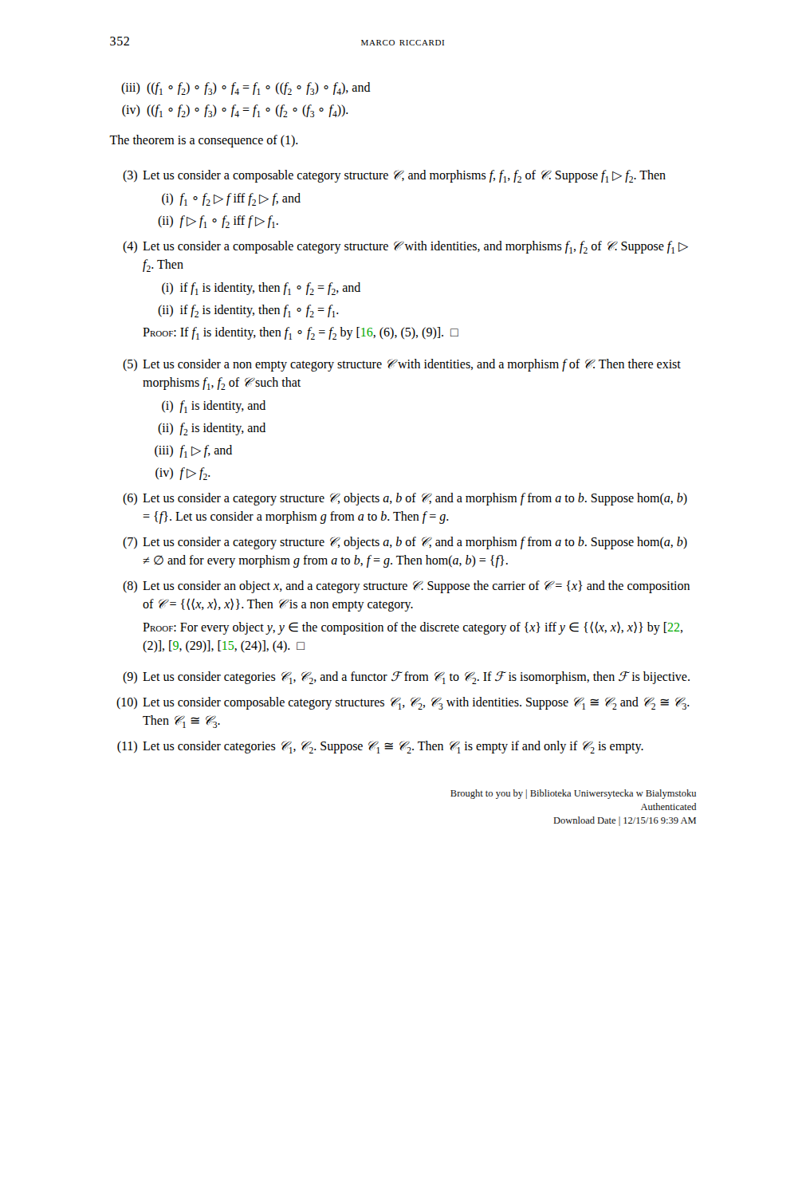352 marco riccardi 352
(iii) ((f1 ∘ f2) ∘ f3) ∘ f4 = f1 ∘ ((f2 ∘ f3) ∘ f4), and
(iv) ((f1 ∘ f2) ∘ f3) ∘ f4 = f1 ∘ (f2 ∘ (f3 ∘ f4)).
The theorem is a consequence of (1).
Let us consider a composable category structure 𝒞, and morphisms f, f1, f2 of 𝒞. Suppose f1 ▷ f2. Then
f1 ∘ f2 ▷ f iff f2 ▷ f, and
f ▷ f1 ∘ f2 iff f ▷ f1.
Let us consider a composable category structure 𝒞 with identities, and morphisms f1, f2 of 𝒞. Suppose f1 ▷ f2. Then
if f1 is identity, then f1 ∘ f2 = f2, and
if f2 is identity, then f1 ∘ f2 = f1.
Proof: If f1 is identity, then f1 ∘ f2 = f2 by [16, (6), (5), (9)]. □
Let us consider a non empty category structure 𝒞 with identities, and a morphism f of 𝒞. Then there exist morphisms f1, f2 of 𝒞 such that
f1 is identity, and
f2 is identity, and
f1 ▷ f, and
f ▷ f2.
Let us consider a category structure 𝒞, objects a, b of 𝒞, and a morphism f from a to b. Suppose hom(a, b) = {f}. Let us consider a morphism g from a to b. Then f = g.
Let us consider a category structure 𝒞, objects a, b of 𝒞, and a morphism f from a to b. Suppose hom(a, b) ≠ ∅ and for every morphism g from a to b, f = g. Then hom(a, b) = {f}.
Let us consider an object x, and a category structure 𝒞. Suppose the carrier of 𝒞 = {x} and the composition of 𝒞 = {⟨⟨x, x⟩, x⟩}. Then 𝒞 is a non empty category.
Proof: For every object y, y ∈ the composition of the discrete category of {x} iff y ∈ {⟨⟨x, x⟩, x⟩} by [22, (2)], [9, (29)], [15, (24)], (4). □
Let us consider categories 𝒞1, 𝒞2, and a functor ℱ from 𝒞1 to 𝒞2. If ℱ is isomorphism, then ℱ is bijective.
Let us consider composable category structures 𝒞1, 𝒞2, 𝒞3 with identities. Suppose 𝒞1 ≅ 𝒞2 and 𝒞2 ≅ 𝒞3. Then 𝒞1 ≅ 𝒞3.
Let us consider categories 𝒞1, 𝒞2. Suppose 𝒞1 ≅ 𝒞2. Then 𝒞1 is empty if and only if 𝒞2 is empty.
Brought to you by | Biblioteka Uniwersytecka w Bialymstoku
Authenticated
Download Date | 12/15/16 9:39 AM